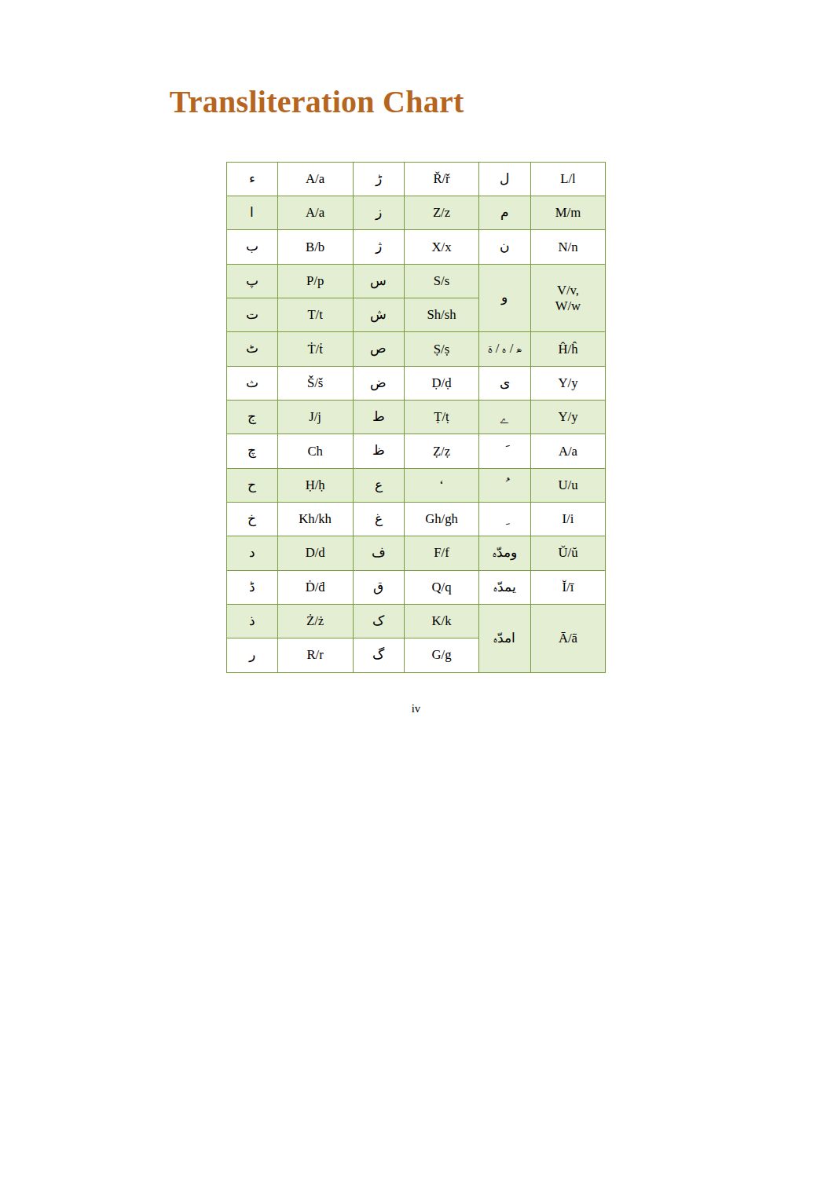Transliteration Chart
| ء | A/a | ڑ | Ř/ř | ل | L/l |
| ا | A/a | ز | Z/z | م | M/m |
| ب | B/b | ژ | X/x | ن | N/n |
| پ | P/p | س | S/s | و | V/v, W/w |
| ت | T/t | ش | Sh/sh |
| ٹ | Ṫ/ṫ | ص | Ṣ/ṣ | ھ / ہ / ۃ | Ĥ/ĥ |
| ث | Š/š | ض | Ḍ/ḍ | ی | Y/y |
| ج | J/j | ط | Ṭ/ṭ | ے | Y/y |
| چ | Ch | ظ | Ẓ/ẓ | َ | A/a |
| ح | Ḥ/ḥ | ع | ʻ | ُ | U/u |
| خ | Kh/kh | غ | Gh/gh | ِ | I/i |
| د | D/d | ف | F/f | ومدّہ | Ŭ/ŭ |
| ڈ | Ḋ/ḋ | ق | Q/q | یمدّہ | Ĭ/ī |
| ذ | Ż/ż | ک | K/k | امدّہ | Ā/ā |
| ر | R/r | گ | G/g |
iv